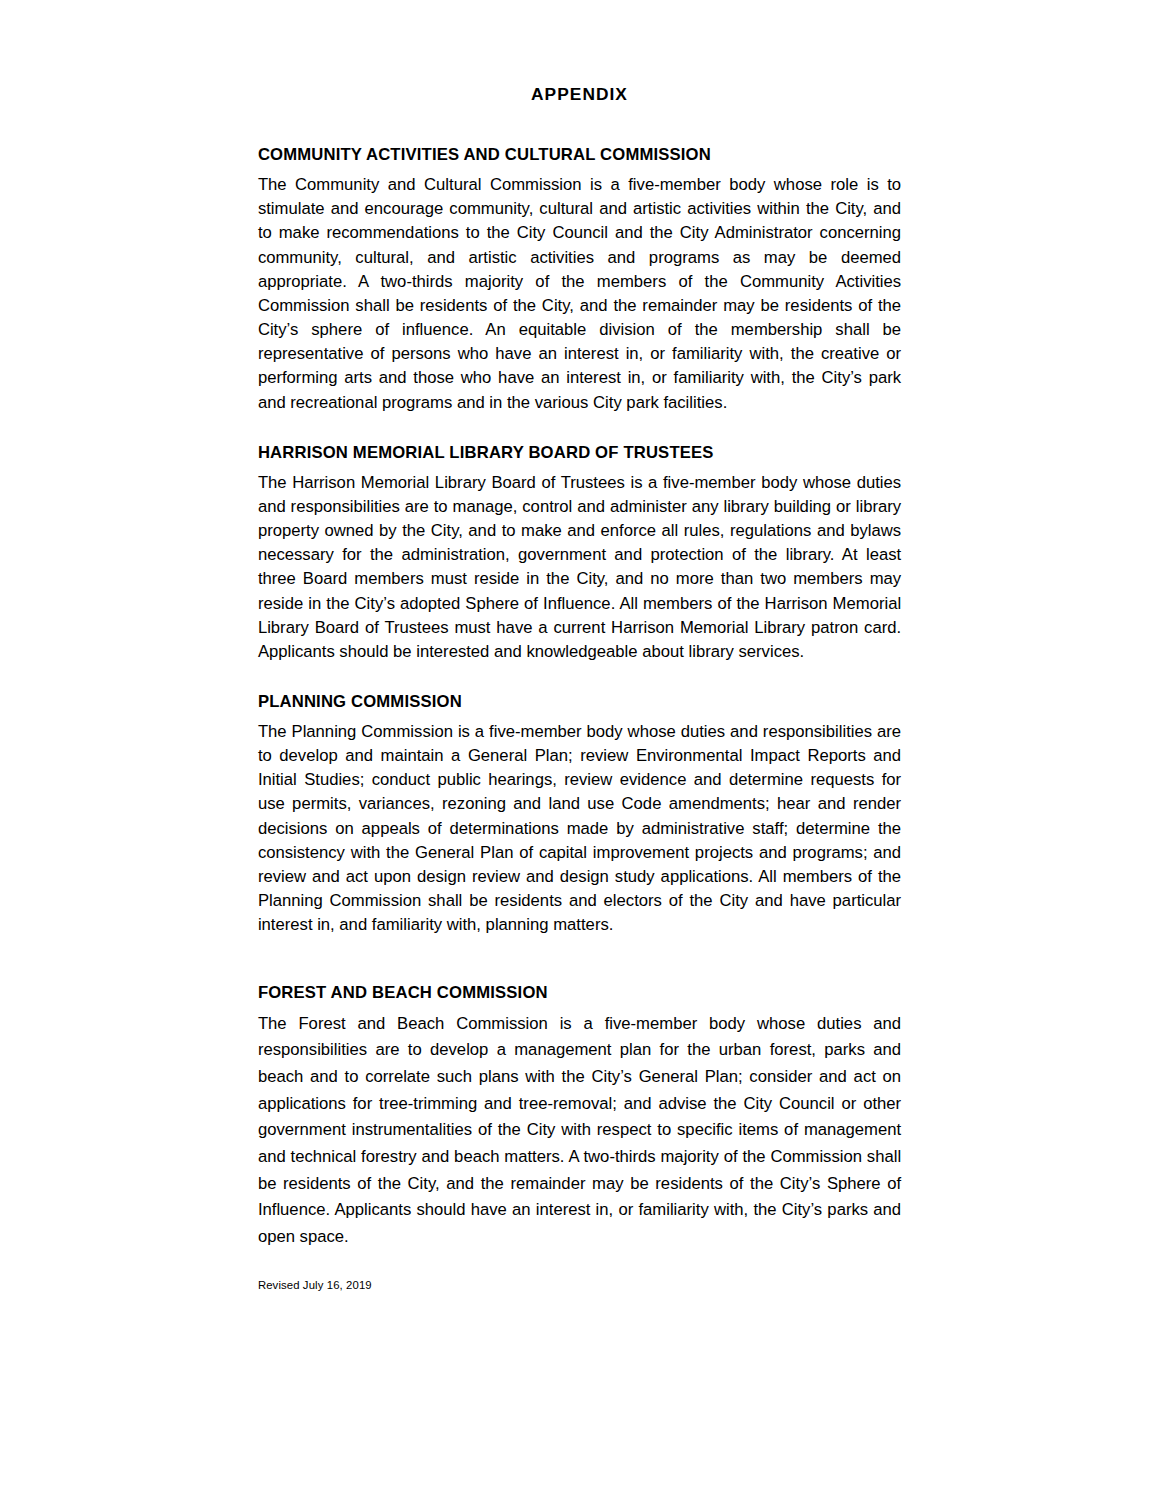APPENDIX
COMMUNITY ACTIVITIES AND CULTURAL COMMISSION
The Community and Cultural Commission is a five-member body whose role is to stimulate and encourage community, cultural and artistic activities within the City, and to make recommendations to the City Council and the City Administrator concerning community, cultural, and artistic activities and programs as may be deemed appropriate. A two-thirds majority of the members of the Community Activities Commission shall be residents of the City, and the remainder may be residents of the City’s sphere of influence. An equitable division of the membership shall be representative of persons who have an interest in, or familiarity with, the creative or performing arts and those who have an interest in, or familiarity with, the City’s park and recreational programs and in the various City park facilities.
HARRISON MEMORIAL LIBRARY BOARD OF TRUSTEES
The Harrison Memorial Library Board of Trustees is a five-member body whose duties and responsibilities are to manage, control and administer any library building or library property owned by the City, and to make and enforce all rules, regulations and bylaws necessary for the administration, government and protection of the library. At least three Board members must reside in the City, and no more than two members may reside in the City’s adopted Sphere of Influence. All members of the Harrison Memorial Library Board of Trustees must have a current Harrison Memorial Library patron card. Applicants should be interested and knowledgeable about library services.
PLANNING COMMISSION
The Planning Commission is a five-member body whose duties and responsibilities are to develop and maintain a General Plan; review Environmental Impact Reports and Initial Studies; conduct public hearings, review evidence and determine requests for use permits, variances, rezoning and land use Code amendments; hear and render decisions on appeals of determinations made by administrative staff; determine the consistency with the General Plan of capital improvement projects and programs; and review and act upon design review and design study applications. All members of the Planning Commission shall be residents and electors of the City and have particular interest in, and familiarity with, planning matters.
FOREST AND BEACH COMMISSION
The Forest and Beach Commission is a five-member body whose duties and responsibilities are to develop a management plan for the urban forest, parks and beach and to correlate such plans with the City’s General Plan; consider and act on applications for tree-trimming and tree-removal; and advise the City Council or other government instrumentalities of the City with respect to specific items of management and technical forestry and beach matters. A two-thirds majority of the Commission shall be residents of the City, and the remainder may be residents of the City’s Sphere of Influence. Applicants should have an interest in, or familiarity with, the City’s parks and open space.
Revised July 16, 2019